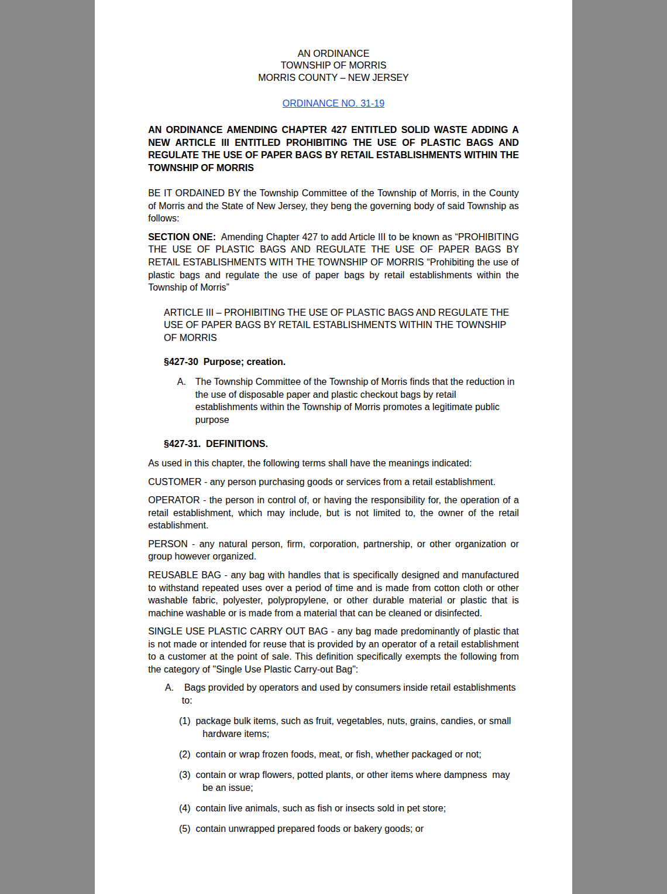AN ORDINANCE
TOWNSHIP OF MORRIS
MORRIS COUNTY – NEW JERSEY
ORDINANCE NO. 31-19
AN ORDINANCE AMENDING CHAPTER 427 ENTITLED SOLID WASTE ADDING A NEW ARTICLE III ENTITLED PROHIBITING THE USE OF PLASTIC BAGS AND REGULATE THE USE OF PAPER BAGS BY RETAIL ESTABLISHMENTS WITHIN THE TOWNSHIP OF MORRIS
BE IT ORDAINED BY the Township Committee of the Township of Morris, in the County of Morris and the State of New Jersey, they beng the governing body of said Township as follows:
SECTION ONE: Amending Chapter 427 to add Article III to be known as “PROHIBITING THE USE OF PLASTIC BAGS AND REGULATE THE USE OF PAPER BAGS BY RETAIL ESTABLISHMENTS WITH THE TOWNSHIP OF MORRIS “Prohibiting the use of plastic bags and regulate the use of paper bags by retail establishments within the Township of Morris”
ARTICLE III – PROHIBITING THE USE OF PLASTIC BAGS AND REGULATE THE USE OF PAPER BAGS BY RETAIL ESTABLISHMENTS WITHIN THE TOWNSHIP OF MORRIS
§427-30 Purpose; creation.
The Township Committee of the Township of Morris finds that the reduction in the use of disposable paper and plastic checkout bags by retail establishments within the Township of Morris promotes a legitimate public purpose
§427-31. DEFINITIONS.
As used in this chapter, the following terms shall have the meanings indicated:
CUSTOMER - any person purchasing goods or services from a retail establishment.
OPERATOR - the person in control of, or having the responsibility for, the operation of a retail establishment, which may include, but is not limited to, the owner of the retail establishment.
PERSON - any natural person, firm, corporation, partnership, or other organization or group however organized.
REUSABLE BAG - any bag with handles that is specifically designed and manufactured to withstand repeated uses over a period of time and is made from cotton cloth or other washable fabric, polyester, polypropylene, or other durable material or plastic that is machine washable or is made from a material that can be cleaned or disinfected.
SINGLE USE PLASTIC CARRY OUT BAG - any bag made predominantly of plastic that is not made or intended for reuse that is provided by an operator of a retail establishment to a customer at the point of sale. This definition specifically exempts the following from the category of "Single Use Plastic Carry-out Bag":
A. Bags provided by operators and used by consumers inside retail establishments to:
(1) package bulk items, such as fruit, vegetables, nuts, grains, candies, or small hardware items;
(2) contain or wrap frozen foods, meat, or fish, whether packaged or not;
(3) contain or wrap flowers, potted plants, or other items where dampness may be an issue;
(4) contain live animals, such as fish or insects sold in pet store;
(5) contain unwrapped prepared foods or bakery goods; or